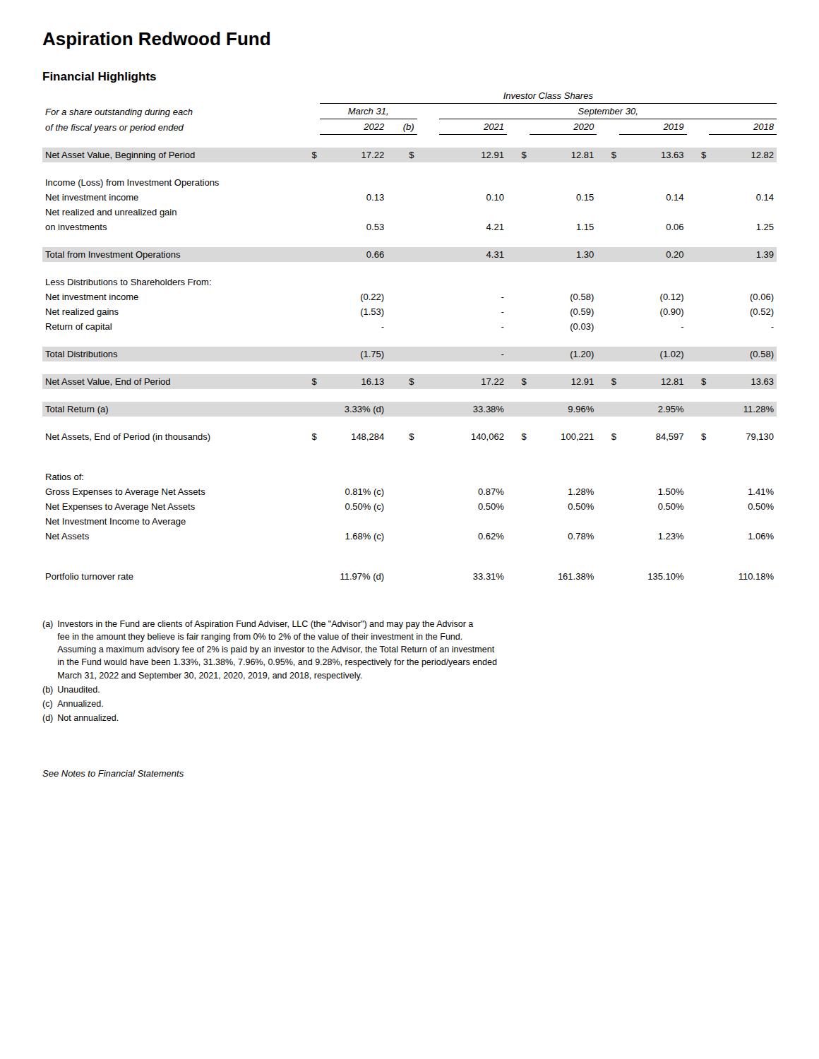Aspiration Redwood Fund
Financial Highlights
| | | Investor Class Shares |
| For a share outstanding during each | | March 31, | | September 30, |
| of the fiscal years or period ended | | 2022 | (b) | | 2021 | | 2020 | | 2019 | | 2018 |
| Net Asset Value, Beginning of Period | $ | 17.22 | $ | | 12.91 | $ | 12.81 | $ | 13.63 | $ | 12.82 |
| Income (Loss) from Investment Operations | | | | | | | | | | | |
| Net investment income | | 0.13 | | | 0.10 | | 0.15 | | 0.14 | | 0.14 |
| Net realized and unrealized gain | | | | | | | | | | | |
| on investments | | 0.53 | | | 4.21 | | 1.15 | | 0.06 | | 1.25 |
| Total from Investment Operations | | 0.66 | | | 4.31 | | 1.30 | | 0.20 | | 1.39 |
| Less Distributions to Shareholders From: | | | | | | | | | | | |
| Net investment income | | (0.22) | | | - | | (0.58) | | (0.12) | | (0.06) |
| Net realized gains | | (1.53) | | | - | | (0.59) | | (0.90) | | (0.52) |
| Return of capital | | - | | | - | | (0.03) | | - | | - |
| Total Distributions | | (1.75) | | | - | | (1.20) | | (1.02) | | (0.58) |
| Net Asset Value, End of Period | $ | 16.13 | $ | | 17.22 | $ | 12.91 | $ | 12.81 | $ | 13.63 |
| Total Return (a) | | 3.33% (d) | | | 33.38% | | 9.96% | | 2.95% | | 11.28% |
| Net Assets, End of Period (in thousands) | $ | 148,284 | $ | | 140,062 | $ | 100,221 | $ | 84,597 | $ | 79,130 |
| Ratios of: | | | | | | | | | | | |
| Gross Expenses to Average Net Assets | | 0.81% (c) | | | 0.87% | | 1.28% | | 1.50% | | 1.41% |
| Net Expenses to Average Net Assets | | 0.50% (c) | | | 0.50% | | 0.50% | | 0.50% | | 0.50% |
| Net Investment Income to Average | | | | | | | | | | | |
| Net Assets | | 1.68% (c) | | | 0.62% | | 0.78% | | 1.23% | | 1.06% |
| Portfolio turnover rate | | 11.97% (d) | | | 33.31% | | 161.38% | | 135.10% | | 110.18% |
| (a) | Investors in the Fund are clients of Aspiration Fund Adviser, LLC (the "Advisor") and may pay the Advisor a fee in the amount they believe is fair ranging from 0% to 2% of the value of their investment in the Fund. Assuming a maximum advisory fee of 2% is paid by an investor to the Advisor, the Total Return of an investment in the Fund would have been 1.33%, 31.38%, 7.96%, 0.95%, and 9.28%, respectively for the period/years ended March 31, 2022 and September 30, 2021, 2020, 2019, and 2018, respectively. |
| (b) | Unaudited. |
| (c) | Annualized. |
| (d) | Not annualized. |
See Notes to Financial Statements